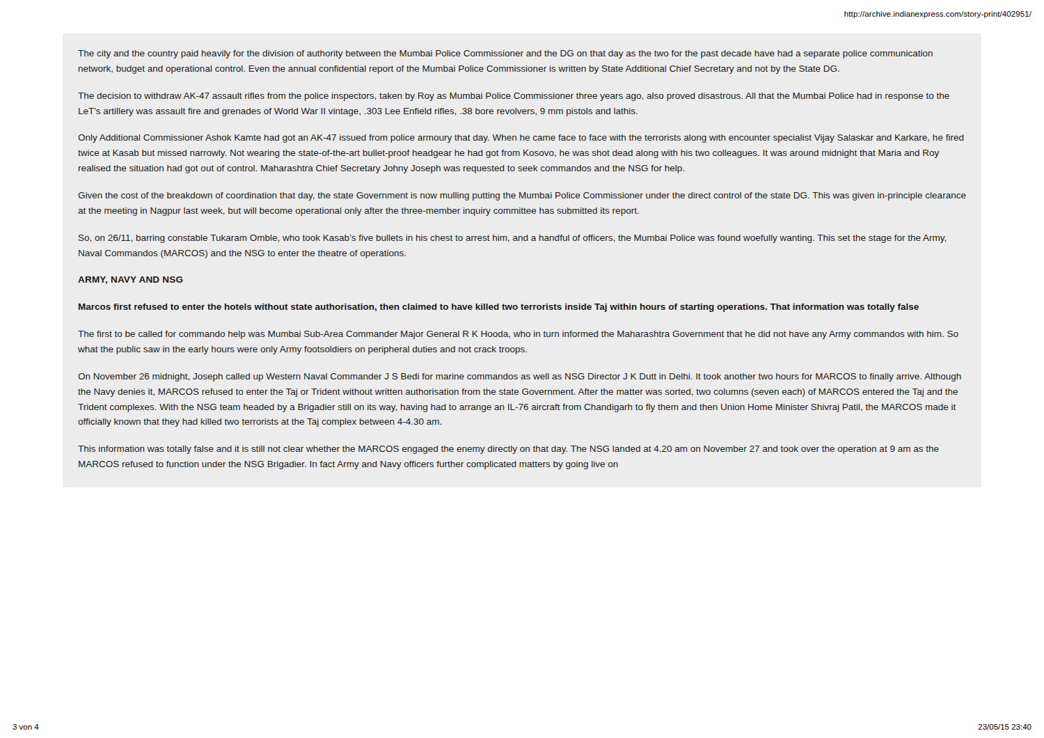http://archive.indianexpress.com/story-print/402951/
The city and the country paid heavily for the division of authority between the Mumbai Police Commissioner and the DG on that day as the two for the past decade have had a separate police communication network, budget and operational control. Even the annual confidential report of the Mumbai Police Commissioner is written by State Additional Chief Secretary and not by the State DG.
The decision to withdraw AK-47 assault rifles from the police inspectors, taken by Roy as Mumbai Police Commissioner three years ago, also proved disastrous. All that the Mumbai Police had in response to the LeT's artillery was assault fire and grenades of World War II vintage, .303 Lee Enfield rifles, .38 bore revolvers, 9 mm pistols and lathis.
Only Additional Commissioner Ashok Kamte had got an AK-47 issued from police armoury that day. When he came face to face with the terrorists along with encounter specialist Vijay Salaskar and Karkare, he fired twice at Kasab but missed narrowly. Not wearing the state-of-the-art bullet-proof headgear he had got from Kosovo, he was shot dead along with his two colleagues. It was around midnight that Maria and Roy realised the situation had got out of control. Maharashtra Chief Secretary Johny Joseph was requested to seek commandos and the NSG for help.
Given the cost of the breakdown of coordination that day, the state Government is now mulling putting the Mumbai Police Commissioner under the direct control of the state DG. This was given in-principle clearance at the meeting in Nagpur last week, but will become operational only after the three-member inquiry committee has submitted its report.
So, on 26/11, barring constable Tukaram Omble, who took Kasab’s five bullets in his chest to arrest him, and a handful of officers, the Mumbai Police was found woefully wanting. This set the stage for the Army, Naval Commandos (MARCOS) and the NSG to enter the theatre of operations.
ARMY, NAVY AND NSG
Marcos first refused to enter the hotels without state authorisation, then claimed to have killed two terrorists inside Taj within hours of starting operations. That information was totally false
The first to be called for commando help was Mumbai Sub-Area Commander Major General R K Hooda, who in turn informed the Maharashtra Government that he did not have any Army commandos with him. So what the public saw in the early hours were only Army footsoldiers on peripheral duties and not crack troops.
On November 26 midnight, Joseph called up Western Naval Commander J S Bedi for marine commandos as well as NSG Director J K Dutt in Delhi. It took another two hours for MARCOS to finally arrive. Although the Navy denies it, MARCOS refused to enter the Taj or Trident without written authorisation from the state Government. After the matter was sorted, two columns (seven each) of MARCOS entered the Taj and the Trident complexes. With the NSG team headed by a Brigadier still on its way, having had to arrange an IL-76 aircraft from Chandigarh to fly them and then Union Home Minister Shivraj Patil, the MARCOS made it officially known that they had killed two terrorists at the Taj complex between 4-4.30 am.
This information was totally false and it is still not clear whether the MARCOS engaged the enemy directly on that day. The NSG landed at 4.20 am on November 27 and took over the operation at 9 am as the MARCOS refused to function under the NSG Brigadier. In fact Army and Navy officers further complicated matters by going live on
3 von 4 23/05/15 23:40